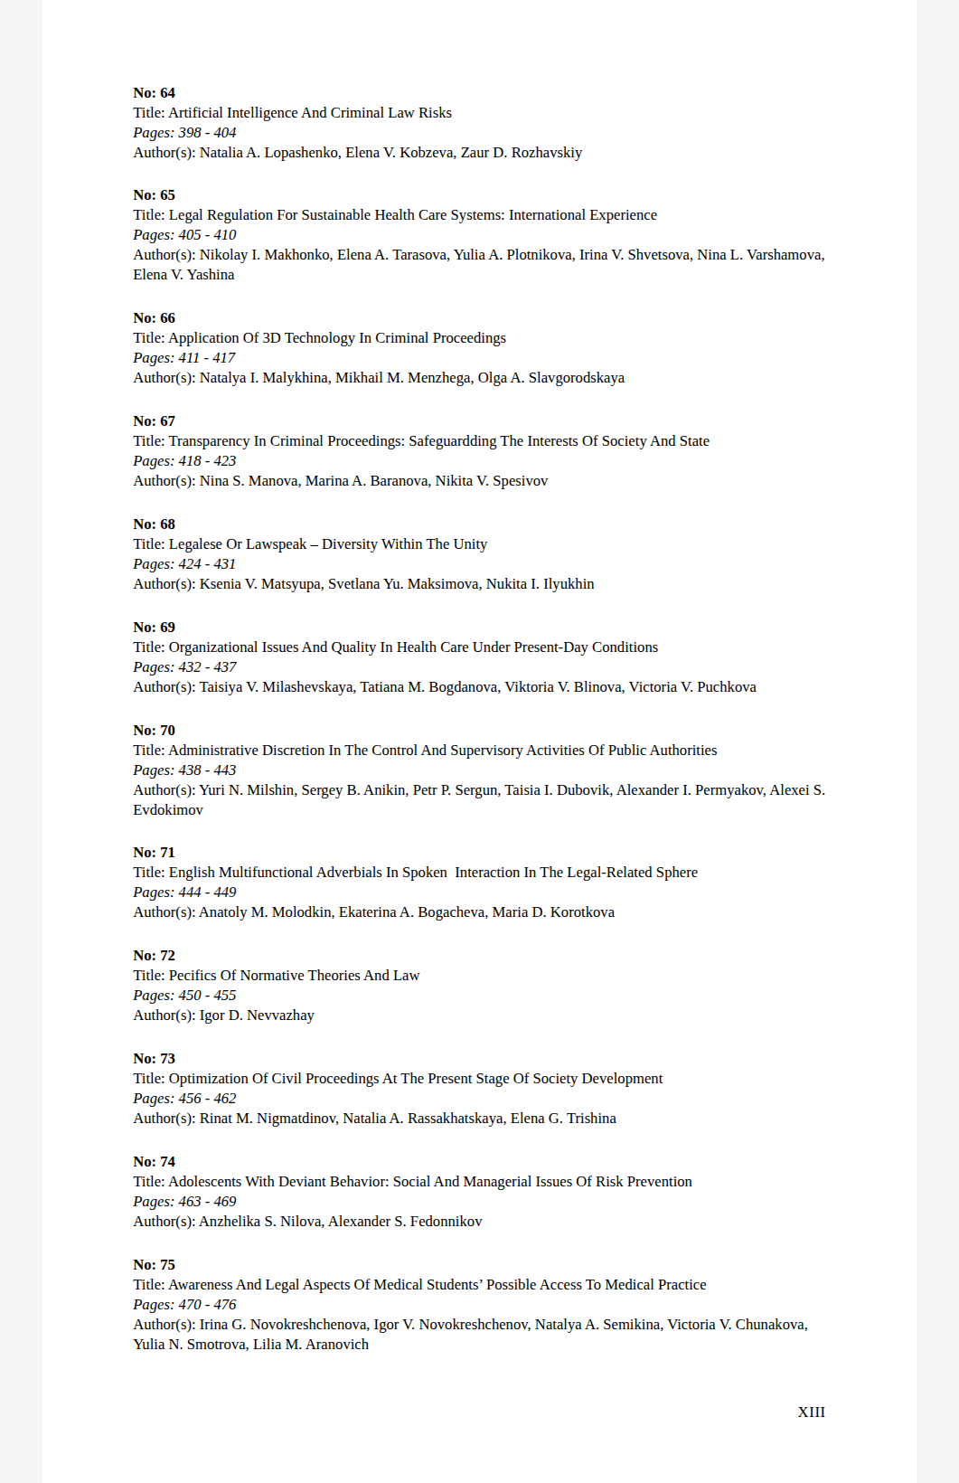No: 64 Title: Artificial Intelligence And Criminal Law Risks Pages: 398 - 404 Author(s): Natalia A. Lopashenko, Elena V. Kobzeva, Zaur D. Rozhavskiy
No: 65 Title: Legal Regulation For Sustainable Health Care Systems: International Experience Pages: 405 - 410 Author(s): Nikolay I. Makhonko, Elena A. Tarasova, Yulia A. Plotnikova, Irina V. Shvetsova, Nina L. Varshamova, Elena V. Yashina
No: 66 Title: Application Of 3D Technology In Criminal Proceedings Pages: 411 - 417 Author(s): Natalya I. Malykhina, Mikhail M. Menzhega, Olga A. Slavgorodskaya
No: 67 Title: Transparency In Criminal Proceedings: Safeguardding The Interests Of Society And State Pages: 418 - 423 Author(s): Nina S. Manova, Marina A. Baranova, Nikita V. Spesivov
No: 68 Title: Legalese Or Lawspeak – Diversity Within The Unity Pages: 424 - 431 Author(s): Ksenia V. Matsyupa, Svetlana Yu. Maksimova, Nukita I. Ilyukhin
No: 69 Title: Organizational Issues And Quality In Health Care Under Present-Day Conditions Pages: 432 - 437 Author(s): Taisiya V. Milashevskaya, Tatiana M. Bogdanova, Viktoria V. Blinova, Victoria V. Puchkova
No: 70 Title: Administrative Discretion In The Control And Supervisory Activities Of Public Authorities Pages: 438 - 443 Author(s): Yuri N. Milshin, Sergey B. Anikin, Petr P. Sergun, Taisia I. Dubovik, Alexander I. Permyakov, Alexei S. Evdokimov
No: 71 Title: English Multifunctional Adverbials In Spoken Interaction In The Legal-Related Sphere Pages: 444 - 449 Author(s): Anatoly M. Molodkin, Ekaterina A. Bogacheva, Maria D. Korotkova
No: 72 Title: Pecifics Of Normative Theories And Law Pages: 450 - 455 Author(s): Igor D. Nevvazhay
No: 73 Title: Optimization Of Civil Proceedings At The Present Stage Of Society Development Pages: 456 - 462 Author(s): Rinat M. Nigmatdinov, Natalia A. Rassakhatskaya, Elena G. Trishina
No: 74 Title: Adolescents With Deviant Behavior: Social And Managerial Issues Of Risk Prevention Pages: 463 - 469 Author(s): Anzhelika S. Nilova, Alexander S. Fedonnikov
No: 75 Title: Awareness And Legal Aspects Of Medical Students’ Possible Access To Medical Practice Pages: 470 - 476 Author(s): Irina G. Novokreshchenova, Igor V. Novokreshchenov, Natalya A. Semikina, Victoria V. Chunakova, Yulia N. Smotrova, Lilia M. Aranovich
XIII